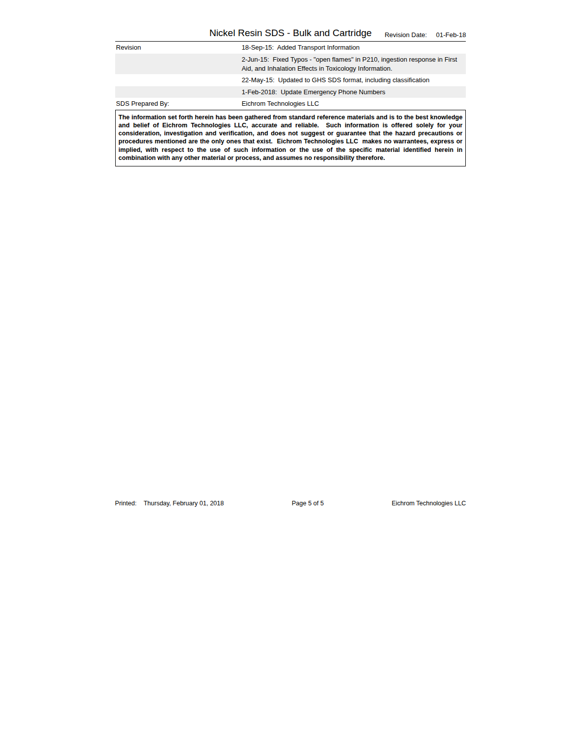Nickel Resin SDS - Bulk and Cartridge
Revision Date: 01-Feb-18
| Revision | 18-Sep-15: Added Transport Information |
| | 2-Jun-15: Fixed Typos - "open flames" in P210, ingestion response in First Aid, and Inhalation Effects in Toxicology Information. |
| | 22-May-15: Updated to GHS SDS format, including classification |
| | 1-Feb-2018: Update Emergency Phone Numbers |
| SDS Prepared By: | Eichrom Technologies LLC |
The information set forth herein has been gathered from standard reference materials and is to the best knowledge and belief of Eichrom Technologies LLC, accurate and reliable. Such information is offered solely for your consideration, investigation and verification, and does not suggest or guarantee that the hazard precautions or procedures mentioned are the only ones that exist. Eichrom Technologies LLC makes no warrantees, express or implied, with respect to the use of such information or the use of the specific material identified herein in combination with any other material or process, and assumes no responsibility therefore.
Printed: Thursday, February 01, 2018
Page 5 of 5
Eichrom Technologies LLC